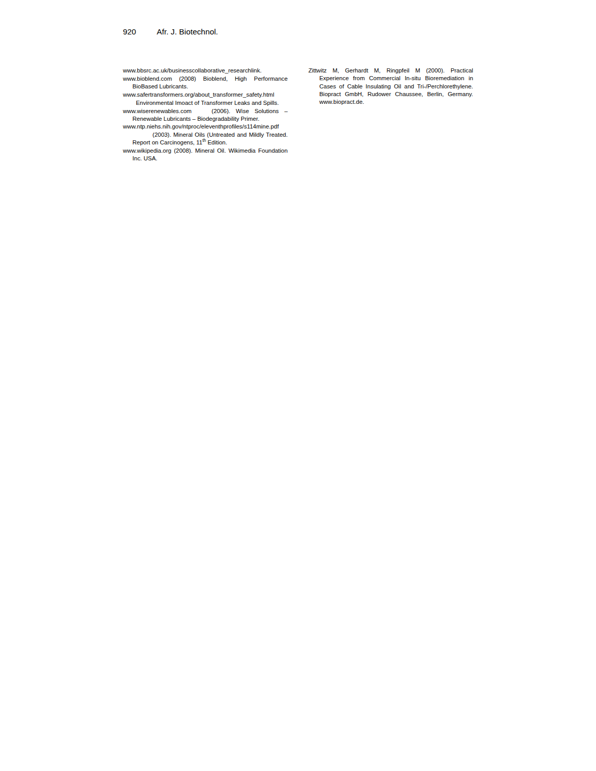920 Afr. J. Biotechnol.
www.bbsrc.ac.uk/businesscollaborative_researchlink.
www.bioblend.com (2008) Bioblend, High Performance BioBased Lubricants.
www.safertransformers.org/about_transformer_safety.html
Environmental Imoact of Transformer Leaks and Spills.
www.wiserenewables.com (2006). Wise Solutions – Renewable Lubricants – Biodegradability Primer.
www.ntp.niehs.nih.gov/ntproc/eleventhprofiles/s114mine.pdf (2003). Mineral Oils (Untreated and Mildly Treated. Report on Carcinogens, 11th Edition.
www.wikipedia.org (2008). Mineral Oil. Wikimedia Foundation Inc. USA.
Zittwitz M, Gerhardt M, Ringpfeil M (2000). Practical Experience from Commercial In-situ Bioremediation in Cases of Cable Insulating Oil and Tri-/Perchlorethylene. Biopract GmbH, Rudower Chaussee, Berlin, Germany. www.biopract.de.